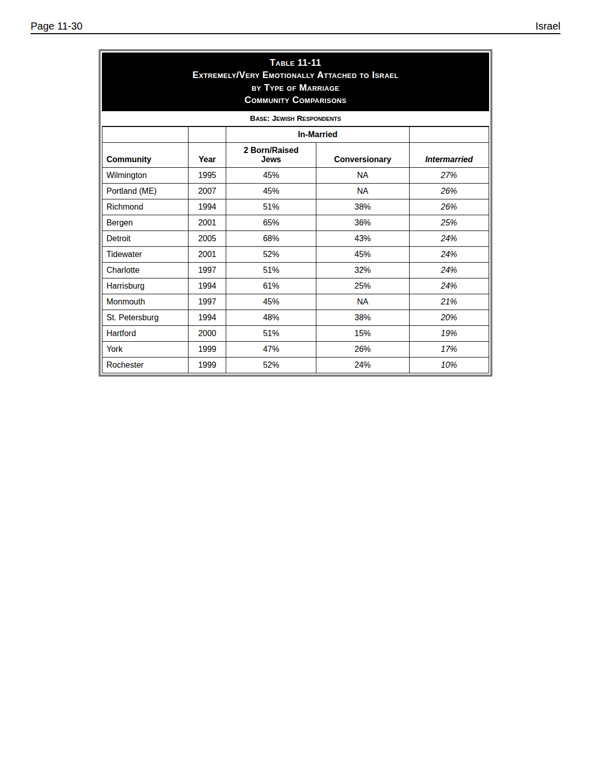Page 11-30 Israel
| Table 11-11 Extremely/Very Emotionally Attached to Israel by Type of Marriage Community Comparisons |
| Base: Jewish Respondents |
| / / / In-Married / / / --- / --- / --- / --- / / Community / Year / 2 Born/Raised Jews / Conversionary / Intermarried / / Wilmington / 1995 / 45% / NA / 27% / / Portland (ME) / 2007 / 45% / NA / 26% / / Richmond / 1994 / 51% / 38% / 26% / / Bergen / 2001 / 65% / 36% / 25% / / Detroit / 2005 / 68% / 43% / 24% / / Tidewater / 2001 / 52% / 45% / 24% / / Charlotte / 1997 / 51% / 32% / 24% / / Harrisburg / 1994 / 61% / 25% / 24% / / Monmouth / 1997 / 45% / NA / 21% / / St. Petersburg / 1994 / 48% / 38% / 20% / / Hartford / 2000 / 51% / 15% / 19% / / York / 1999 / 47% / 26% / 17% / / Rochester / 1999 / 52% / 24% / 10% / |